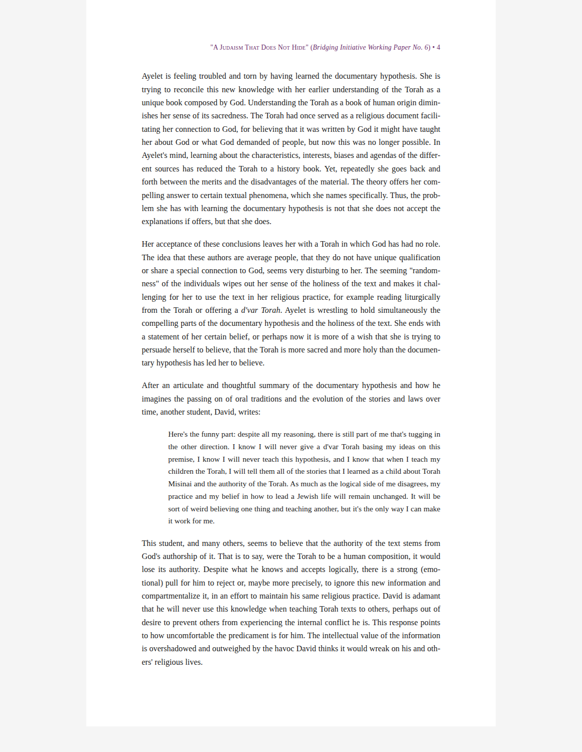"A Judaism That Does Not Hide" (Bridging Initiative Working Paper No. 6) • 4
Ayelet is feeling troubled and torn by having learned the documentary hypothesis. She is trying to reconcile this new knowledge with her earlier understanding of the Torah as a unique book composed by God. Understanding the Torah as a book of human origin diminishes her sense of its sacredness. The Torah had once served as a religious document facilitating her connection to God, for believing that it was written by God it might have taught her about God or what God demanded of people, but now this was no longer possible. In Ayelet's mind, learning about the characteristics, interests, biases and agendas of the different sources has reduced the Torah to a history book. Yet, repeatedly she goes back and forth between the merits and the disadvantages of the material. The theory offers her compelling answer to certain textual phenomena, which she names specifically. Thus, the problem she has with learning the documentary hypothesis is not that she does not accept the explanations if offers, but that she does.
Her acceptance of these conclusions leaves her with a Torah in which God has had no role. The idea that these authors are average people, that they do not have unique qualification or share a special connection to God, seems very disturbing to her. The seeming "randomness" of the individuals wipes out her sense of the holiness of the text and makes it challenging for her to use the text in her religious practice, for example reading liturgically from the Torah or offering a d'var Torah. Ayelet is wrestling to hold simultaneously the compelling parts of the documentary hypothesis and the holiness of the text. She ends with a statement of her certain belief, or perhaps now it is more of a wish that she is trying to persuade herself to believe, that the Torah is more sacred and more holy than the documentary hypothesis has led her to believe.
After an articulate and thoughtful summary of the documentary hypothesis and how he imagines the passing on of oral traditions and the evolution of the stories and laws over time, another student, David, writes:
Here's the funny part: despite all my reasoning, there is still part of me that's tugging in the other direction. I know I will never give a d'var Torah basing my ideas on this premise, I know I will never teach this hypothesis, and I know that when I teach my children the Torah, I will tell them all of the stories that I learned as a child about Torah Misinai and the authority of the Torah. As much as the logical side of me disagrees, my practice and my belief in how to lead a Jewish life will remain unchanged. It will be sort of weird believing one thing and teaching another, but it's the only way I can make it work for me.
This student, and many others, seems to believe that the authority of the text stems from God's authorship of it. That is to say, were the Torah to be a human composition, it would lose its authority. Despite what he knows and accepts logically, there is a strong (emotional) pull for him to reject or, maybe more precisely, to ignore this new information and compartmentalize it, in an effort to maintain his same religious practice. David is adamant that he will never use this knowledge when teaching Torah texts to others, perhaps out of desire to prevent others from experiencing the internal conflict he is. This response points to how uncomfortable the predicament is for him. The intellectual value of the information is overshadowed and outweighed by the havoc David thinks it would wreak on his and others' religious lives.